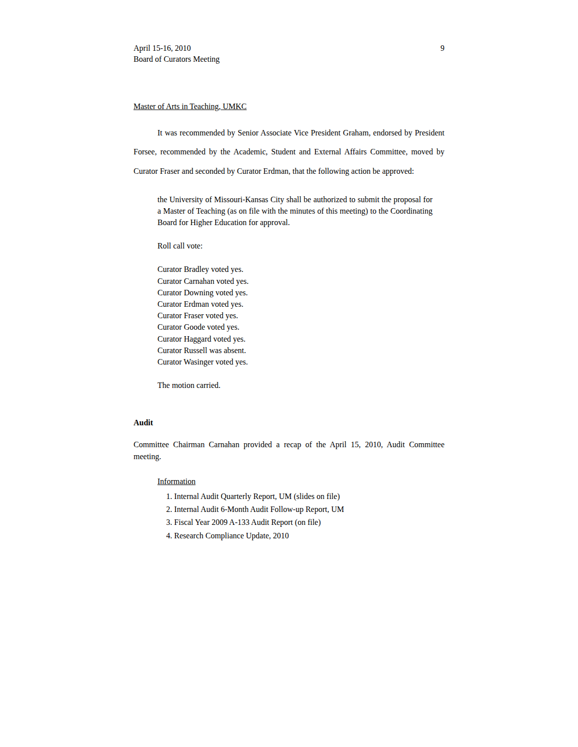9
April 15-16, 2010
Board of Curators Meeting
Master of Arts in Teaching, UMKC
It was recommended by Senior Associate Vice President Graham, endorsed by President Forsee, recommended by the Academic, Student and External Affairs Committee, moved by Curator Fraser and seconded by Curator Erdman, that the following action be approved:
the University of Missouri-Kansas City shall be authorized to submit the proposal for a Master of Teaching (as on file with the minutes of this meeting) to the Coordinating Board for Higher Education for approval.
Roll call vote:
Curator Bradley voted yes.
Curator Carnahan voted yes.
Curator Downing voted yes.
Curator Erdman voted yes.
Curator Fraser voted yes.
Curator Goode voted yes.
Curator Haggard voted yes.
Curator Russell was absent.
Curator Wasinger voted yes.
The motion carried.
Audit
Committee Chairman Carnahan provided a recap of the April 15, 2010, Audit Committee meeting.
Information
Internal Audit Quarterly Report, UM (slides on file)
Internal Audit 6-Month Audit Follow-up Report, UM
Fiscal Year 2009 A-133 Audit Report (on file)
Research Compliance Update, 2010